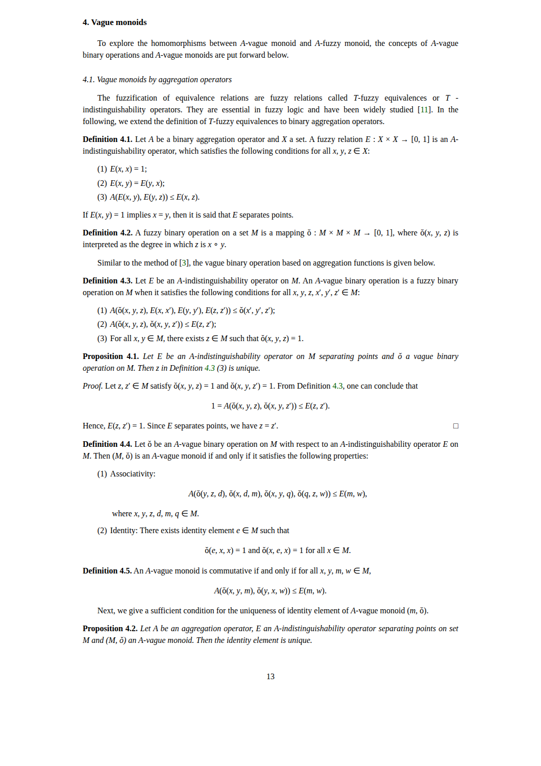4. Vague monoids
To explore the homomorphisms between A-vague monoid and A-fuzzy monoid, the concepts of A-vague binary operations and A-vague monoids are put forward below.
4.1. Vague monoids by aggregation operators
The fuzzification of equivalence relations are fuzzy relations called T-fuzzy equivalences or T -indistinguishability operators. They are essential in fuzzy logic and have been widely studied [11]. In the following, we extend the definition of T-fuzzy equivalences to binary aggregation operators.
Definition 4.1. Let A be a binary aggregation operator and X a set. A fuzzy relation E : X × X → [0, 1] is an A-indistinguishability operator, which satisfies the following conditions for all x, y, z ∈ X:
E(x, x) = 1;
E(x, y) = E(y, x);
A(E(x, y), E(y, z)) ≤ E(x, z).
If E(x, y) = 1 implies x = y, then it is said that E separates points.
Definition 4.2. A fuzzy binary operation on a set M is a mapping ŏ : M × M × M → [0, 1], where ŏ(x, y, z) is interpreted as the degree in which z is x ∘ y.
Similar to the method of [3], the vague binary operation based on aggregation functions is given below.
Definition 4.3. Let E be an A-indistinguishability operator on M. An A-vague binary operation is a fuzzy binary operation on M when it satisfies the following conditions for all x, y, z, x′, y′, z′ ∈ M:
A(ŏ(x, y, z), E(x, x′), E(y, y′), E(z, z′)) ≤ ŏ(x′, y′, z′);
A(ŏ(x, y, z), ŏ(x, y, z′)) ≤ E(z, z′);
For all x, y ∈ M, there exists z ∈ M such that ŏ(x, y, z) = 1.
Proposition 4.1. Let E be an A-indistinguishability operator on M separating points and ŏ a vague binary operation on M. Then z in Definition 4.3 (3) is unique.
Proof. Let z, z′ ∈ M satisfy ŏ(x, y, z) = 1 and ŏ(x, y, z′) = 1. From Definition 4.3, one can conclude that
1 = A(ŏ(x, y, z), ŏ(x, y, z′)) ≤ E(z, z′).
Hence, E(z, z′) = 1. Since E separates points, we have z = z′. □
Definition 4.4. Let ŏ be an A-vague binary operation on M with respect to an A-indistinguishability operator E on M. Then (M, ŏ) is an A-vague monoid if and only if it satisfies the following properties:
Associativity:
A(ŏ(y, z, d), ŏ(x, d, m), ŏ(x, y, q), ŏ(q, z, w)) ≤ E(m, w),
where x, y, z, d, m, q ∈ M.
Identity: There exists identity element e ∈ M such that
ŏ(e, x, x) = 1 and ŏ(x, e, x) = 1 for all x ∈ M.
Definition 4.5. An A-vague monoid is commutative if and only if for all x, y, m, w ∈ M,
A(ŏ(x, y, m), ŏ(y, x, w)) ≤ E(m, w).
Next, we give a sufficient condition for the uniqueness of identity element of A-vague monoid (m, ŏ).
Proposition 4.2. Let A be an aggregation operator, E an A-indistinguishability operator separating points on set M and (M, ŏ) an A-vague monoid. Then the identity element is unique.
13